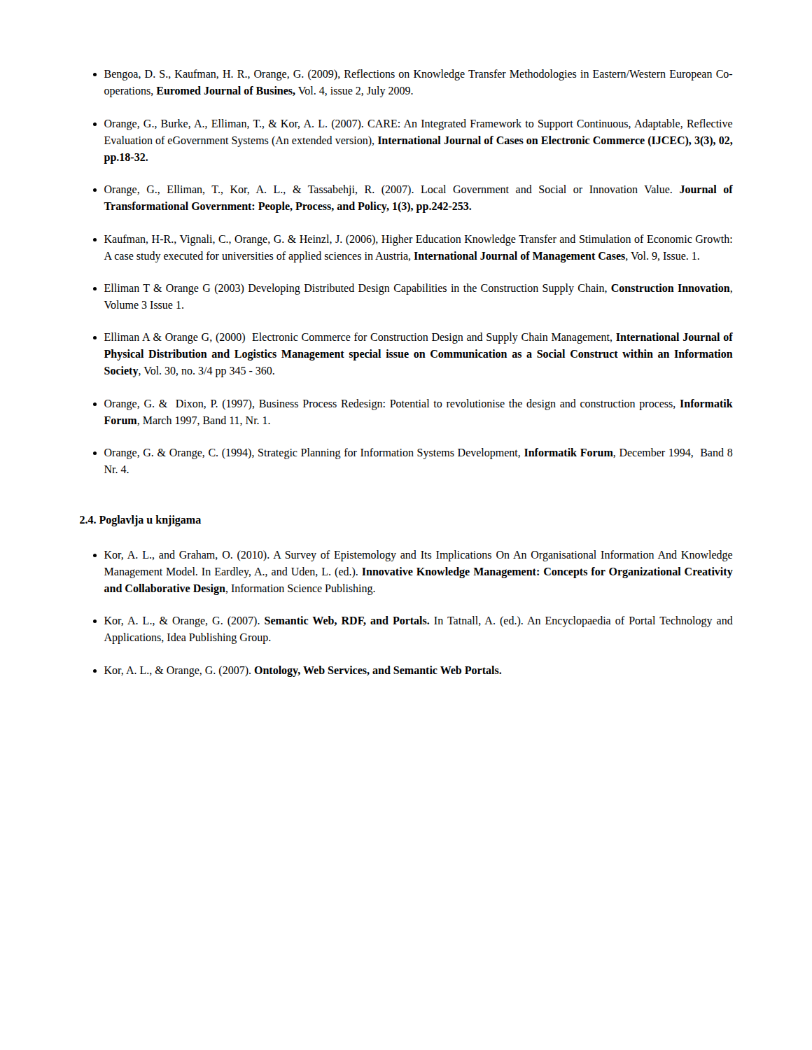Bengoa, D. S., Kaufman, H. R., Orange, G. (2009), Reflections on Knowledge Transfer Methodologies in Eastern/Western European Co-operations, Euromed Journal of Busines, Vol. 4, issue 2, July 2009.
Orange, G., Burke, A., Elliman, T., & Kor, A. L. (2007). CARE: An Integrated Framework to Support Continuous, Adaptable, Reflective Evaluation of eGovernment Systems (An extended version), International Journal of Cases on Electronic Commerce (IJCEC), 3(3), 02, pp.18-32.
Orange, G., Elliman, T., Kor, A. L., & Tassabehji, R. (2007). Local Government and Social or Innovation Value. Journal of Transformational Government: People, Process, and Policy, 1(3), pp.242-253.
Kaufman, H-R., Vignali, C., Orange, G. & Heinzl, J. (2006), Higher Education Knowledge Transfer and Stimulation of Economic Growth: A case study executed for universities of applied sciences in Austria, International Journal of Management Cases, Vol. 9, Issue. 1.
Elliman T & Orange G (2003) Developing Distributed Design Capabilities in the Construction Supply Chain, Construction Innovation, Volume 3 Issue 1.
Elliman A & Orange G, (2000) Electronic Commerce for Construction Design and Supply Chain Management, International Journal of Physical Distribution and Logistics Management special issue on Communication as a Social Construct within an Information Society, Vol. 30, no. 3/4 pp 345 - 360.
Orange, G. & Dixon, P. (1997), Business Process Redesign: Potential to revolutionise the design and construction process, Informatik Forum, March 1997, Band 11, Nr. 1.
Orange, G. & Orange, C. (1994), Strategic Planning for Information Systems Development, Informatik Forum, December 1994, Band 8 Nr. 4.
2.4. Poglavlja u knjigama
Kor, A. L., and Graham, O. (2010). A Survey of Epistemology and Its Implications On An Organisational Information And Knowledge Management Model. In Eardley, A., and Uden, L. (ed.). Innovative Knowledge Management: Concepts for Organizational Creativity and Collaborative Design, Information Science Publishing.
Kor, A. L., & Orange, G. (2007). Semantic Web, RDF, and Portals. In Tatnall, A. (ed.). An Encyclopaedia of Portal Technology and Applications, Idea Publishing Group.
Kor, A. L., & Orange, G. (2007). Ontology, Web Services, and Semantic Web Portals.